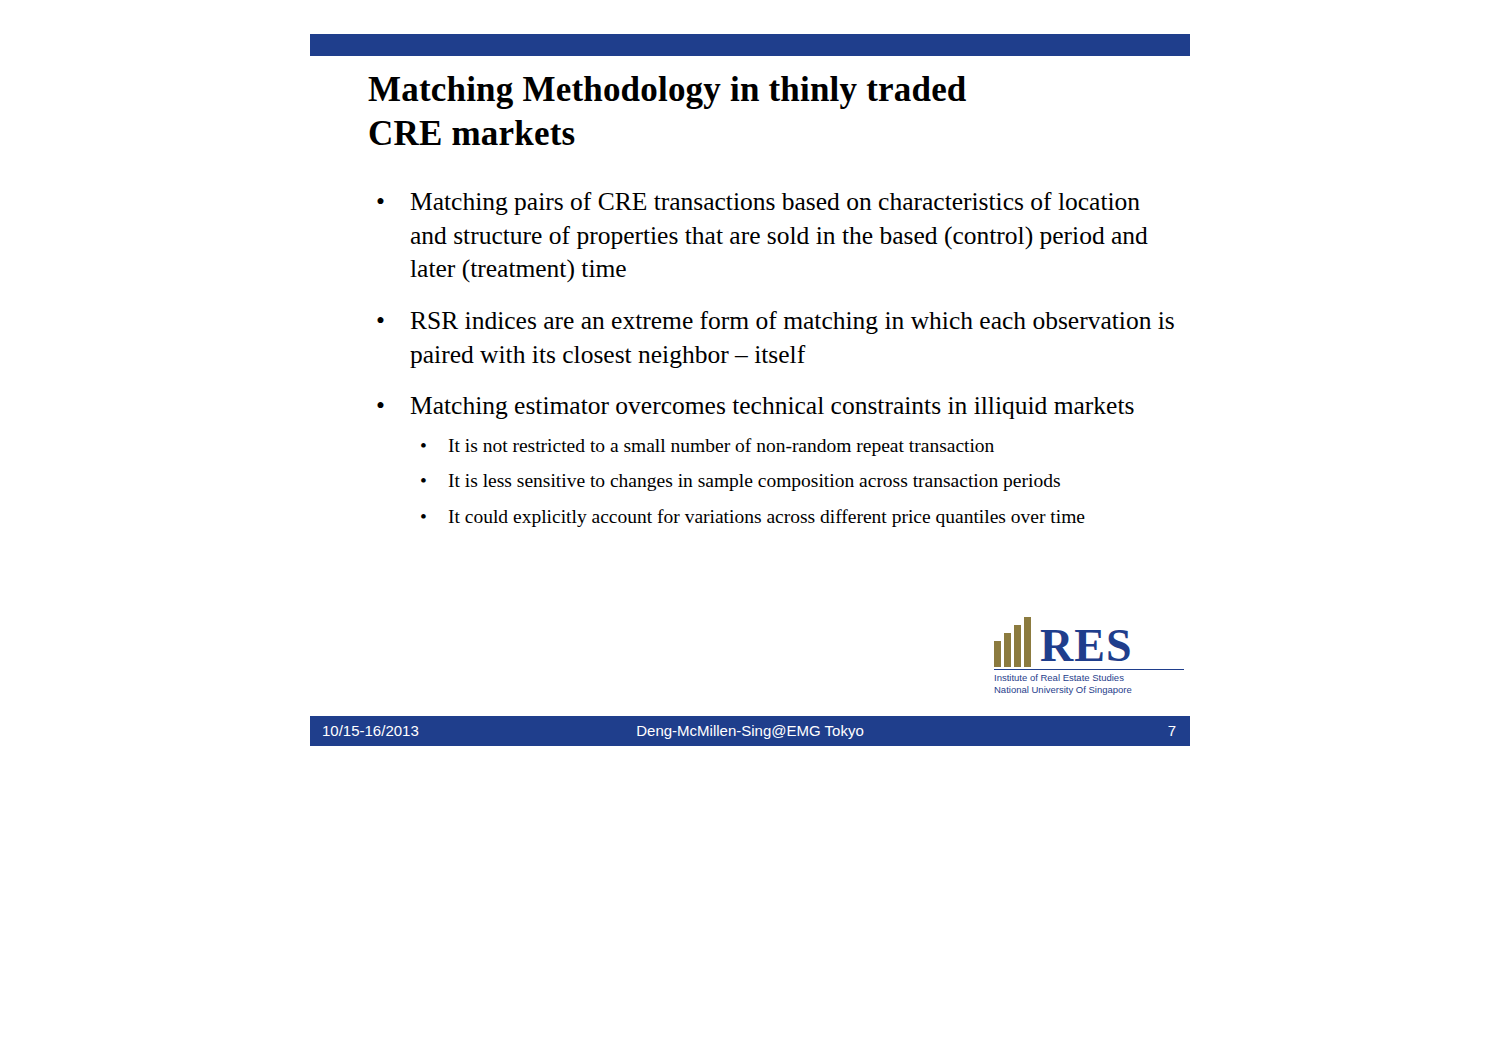Matching Methodology in thinly traded
CRE markets
Matching pairs of CRE transactions based on characteristics of location and structure of properties that are sold in the based (control) period and later (treatment) time
RSR indices are an extreme form of matching in which each observation is paired with its closest neighbor – itself
Matching estimator overcomes technical constraints in illiquid markets
It is not restricted to a small number of non-random repeat transaction
It is less sensitive to changes in sample composition across transaction periods
It could explicitly account for variations across different price quantiles over time
RES
Institute of Real Estate Studies
National University Of Singapore
10/15-16/2013 Deng-McMillen-Sing@EMG Tokyo 7